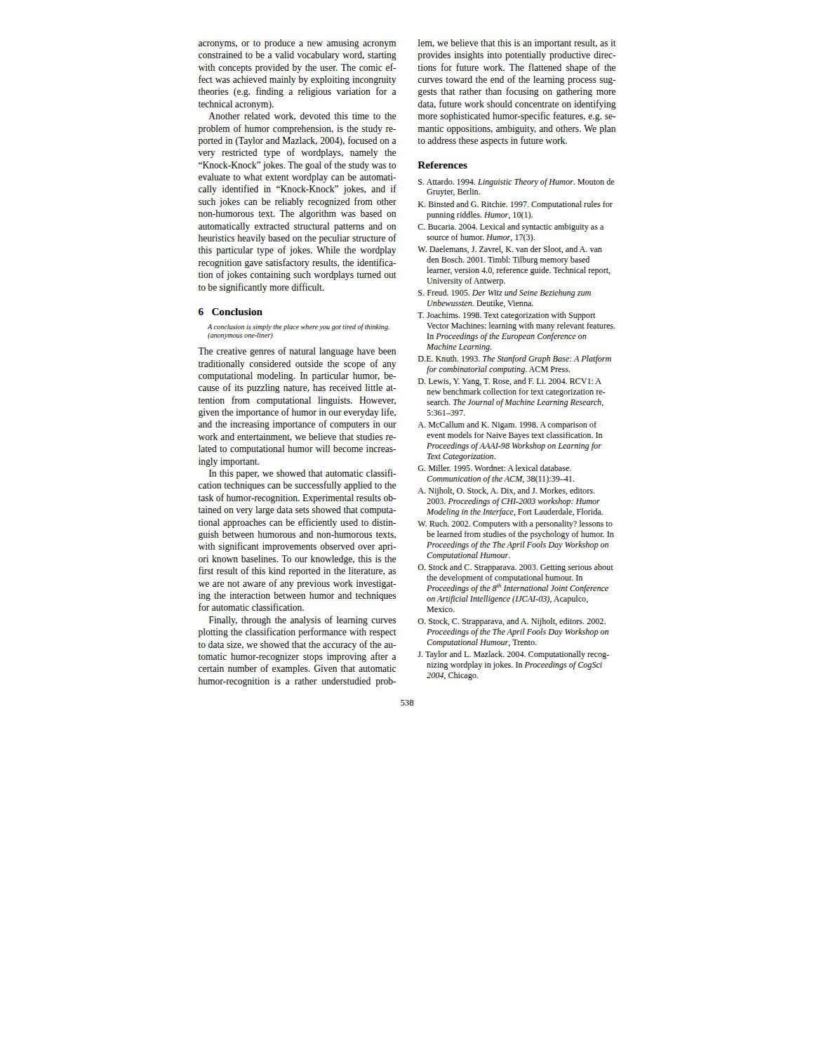acronyms, or to produce a new amusing acronym constrained to be a valid vocabulary word, starting with concepts provided by the user. The comic effect was achieved mainly by exploiting incongruity theories (e.g. finding a religious variation for a technical acronym).
Another related work, devoted this time to the problem of humor comprehension, is the study reported in (Taylor and Mazlack, 2004), focused on a very restricted type of wordplays, namely the “Knock-Knock” jokes. The goal of the study was to evaluate to what extent wordplay can be automatically identified in “Knock-Knock” jokes, and if such jokes can be reliably recognized from other non-humorous text. The algorithm was based on automatically extracted structural patterns and on heuristics heavily based on the peculiar structure of this particular type of jokes. While the wordplay recognition gave satisfactory results, the identification of jokes containing such wordplays turned out to be significantly more difficult.
6 Conclusion
A conclusion is simply the place where you got tired of thinking. (anonymous one-liner)
The creative genres of natural language have been traditionally considered outside the scope of any computational modeling. In particular humor, because of its puzzling nature, has received little attention from computational linguists. However, given the importance of humor in our everyday life, and the increasing importance of computers in our work and entertainment, we believe that studies related to computational humor will become increasingly important.
In this paper, we showed that automatic classification techniques can be successfully applied to the task of humor-recognition. Experimental results obtained on very large data sets showed that computational approaches can be efficiently used to distinguish between humorous and non-humorous texts, with significant improvements observed over apriori known baselines. To our knowledge, this is the first result of this kind reported in the literature, as we are not aware of any previous work investigating the interaction between humor and techniques for automatic classification.
Finally, through the analysis of learning curves plotting the classification performance with respect to data size, we showed that the accuracy of the automatic humor-recognizer stops improving after a certain number of examples. Given that automatic humor-recognition is a rather understudied problem, we believe that this is an important result, as it provides insights into potentially productive directions for future work. The flattened shape of the curves toward the end of the learning process suggests that rather than focusing on gathering more data, future work should concentrate on identifying more sophisticated humor-specific features, e.g. semantic oppositions, ambiguity, and others. We plan to address these aspects in future work.
References
S. Attardo. 1994. Linguistic Theory of Humor. Mouton de Gruyter, Berlin.
K. Binsted and G. Ritchie. 1997. Computational rules for punning riddles. Humor, 10(1).
C. Bucaria. 2004. Lexical and syntactic ambiguity as a source of humor. Humor, 17(3).
W. Daelemans, J. Zavrel, K. van der Sloot, and A. van den Bosch. 2001. Timbl: Tilburg memory based learner, version 4.0, reference guide. Technical report, University of Antwerp.
S. Freud. 1905. Der Witz und Seine Beziehung zum Unbewussten. Deutike, Vienna.
T. Joachims. 1998. Text categorization with Support Vector Machines: learning with many relevant features. In Proceedings of the European Conference on Machine Learning.
D.E. Knuth. 1993. The Stanford Graph Base: A Platform for combinatorial computing. ACM Press.
D. Lewis, Y. Yang, T. Rose, and F. Li. 2004. RCV1: A new benchmark collection for text categorization research. The Journal of Machine Learning Research, 5:361–397.
A. McCallum and K. Nigam. 1998. A comparison of event models for Naive Bayes text classification. In Proceedings of AAAI-98 Workshop on Learning for Text Categorization.
G. Miller. 1995. Wordnet: A lexical database. Communication of the ACM, 38(11):39–41.
A. Nijholt, O. Stock, A. Dix, and J. Morkes, editors. 2003. Proceedings of CHI-2003 workshop: Humor Modeling in the Interface, Fort Lauderdale, Florida.
W. Ruch. 2002. Computers with a personality? lessons to be learned from studies of the psychology of humor. In Proceedings of the The April Fools Day Workshop on Computational Humour.
O. Stock and C. Strapparava. 2003. Getting serious about the development of computational humour. In Proceedings of the 8th International Joint Conference on Artificial Intelligence (IJCAI-03), Acapulco, Mexico.
O. Stock, C. Strapparava, and A. Nijholt, editors. 2002. Proceedings of the The April Fools Day Workshop on Computational Humour, Trento.
J. Taylor and L. Mazlack. 2004. Computationally recognizing wordplay in jokes. In Proceedings of CogSci 2004, Chicago.
538